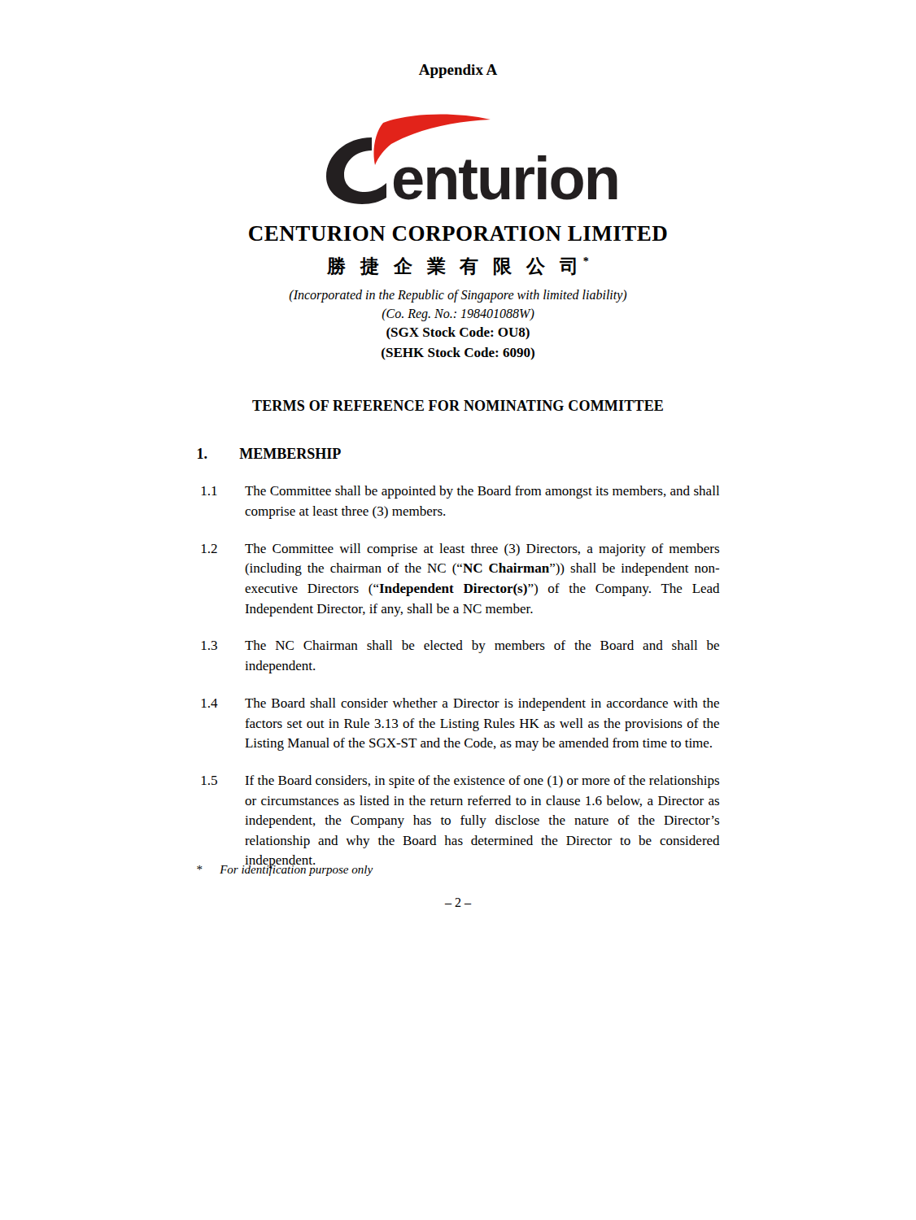Appendix A
enturion
CENTURION CORPORATION LIMITED
勝 捷 企 業 有 限 公 司*
(Incorporated in the Republic of Singapore with limited liability)
(Co. Reg. No.: 198401088W)
(SGX Stock Code: OU8)
(SEHK Stock Code: 6090)
TERMS OF REFERENCE FOR NOMINATING COMMITTEE
1. MEMBERSHIP
1.1 The Committee shall be appointed by the Board from amongst its members, and shall comprise at least three (3) members.
1.2 The Committee will comprise at least three (3) Directors, a majority of members (including the chairman of the NC (“NC Chairman”)) shall be independent non-executive Directors (“Independent Director(s)”) of the Company. The Lead Independent Director, if any, shall be a NC member.
1.3 The NC Chairman shall be elected by members of the Board and shall be independent.
1.4 The Board shall consider whether a Director is independent in accordance with the factors set out in Rule 3.13 of the Listing Rules HK as well as the provisions of the Listing Manual of the SGX-ST and the Code, as may be amended from time to time.
1.5 If the Board considers, in spite of the existence of one (1) or more of the relationships or circumstances as listed in the return referred to in clause 1.6 below, a Director as independent, the Company has to fully disclose the nature of the Director’s relationship and why the Board has determined the Director to be considered independent.
*For identification purpose only
– 2 –